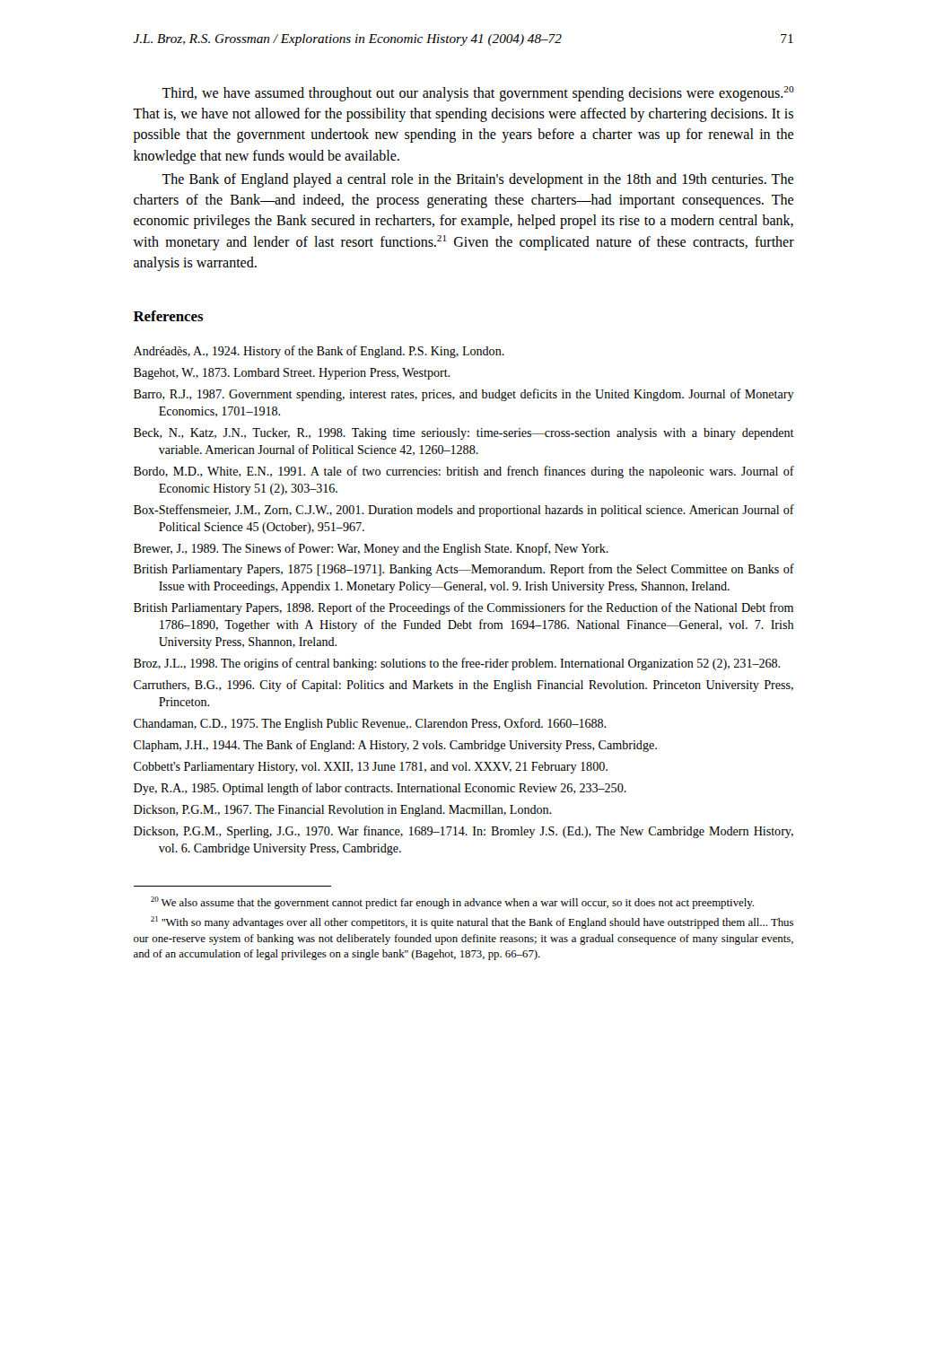J.L. Broz, R.S. Grossman / Explorations in Economic History 41 (2004) 48–72 71
Third, we have assumed throughout out our analysis that government spending decisions were exogenous.20 That is, we have not allowed for the possibility that spending decisions were affected by chartering decisions. It is possible that the government undertook new spending in the years before a charter was up for renewal in the knowledge that new funds would be available.
The Bank of England played a central role in the Britain's development in the 18th and 19th centuries. The charters of the Bank—and indeed, the process generating these charters—had important consequences. The economic privileges the Bank secured in recharters, for example, helped propel its rise to a modern central bank, with monetary and lender of last resort functions.21 Given the complicated nature of these contracts, further analysis is warranted.
References
Andréadès, A., 1924. History of the Bank of England. P.S. King, London.
Bagehot, W., 1873. Lombard Street. Hyperion Press, Westport.
Barro, R.J., 1987. Government spending, interest rates, prices, and budget deficits in the United Kingdom. Journal of Monetary Economics, 1701–1918.
Beck, N., Katz, J.N., Tucker, R., 1998. Taking time seriously: time-series—cross-section analysis with a binary dependent variable. American Journal of Political Science 42, 1260–1288.
Bordo, M.D., White, E.N., 1991. A tale of two currencies: british and french finances during the napoleonic wars. Journal of Economic History 51 (2), 303–316.
Box-Steffensmeier, J.M., Zorn, C.J.W., 2001. Duration models and proportional hazards in political science. American Journal of Political Science 45 (October), 951–967.
Brewer, J., 1989. The Sinews of Power: War, Money and the English State. Knopf, New York.
British Parliamentary Papers, 1875 [1968–1971]. Banking Acts—Memorandum. Report from the Select Committee on Banks of Issue with Proceedings, Appendix 1. Monetary Policy—General, vol. 9. Irish University Press, Shannon, Ireland.
British Parliamentary Papers, 1898. Report of the Proceedings of the Commissioners for the Reduction of the National Debt from 1786–1890, Together with A History of the Funded Debt from 1694–1786. National Finance—General, vol. 7. Irish University Press, Shannon, Ireland.
Broz, J.L., 1998. The origins of central banking: solutions to the free-rider problem. International Organization 52 (2), 231–268.
Carruthers, B.G., 1996. City of Capital: Politics and Markets in the English Financial Revolution. Princeton University Press, Princeton.
Chandaman, C.D., 1975. The English Public Revenue,. Clarendon Press, Oxford. 1660–1688.
Clapham, J.H., 1944. The Bank of England: A History, 2 vols. Cambridge University Press, Cambridge.
Cobbett's Parliamentary History, vol. XXII, 13 June 1781, and vol. XXXV, 21 February 1800.
Dye, R.A., 1985. Optimal length of labor contracts. International Economic Review 26, 233–250.
Dickson, P.G.M., 1967. The Financial Revolution in England. Macmillan, London.
Dickson, P.G.M., Sperling, J.G., 1970. War finance, 1689–1714. In: Bromley J.S. (Ed.), The New Cambridge Modern History, vol. 6. Cambridge University Press, Cambridge.
20 We also assume that the government cannot predict far enough in advance when a war will occur, so it does not act preemptively.
21 ''With so many advantages over all other competitors, it is quite natural that the Bank of England should have outstripped them all... Thus our one-reserve system of banking was not deliberately founded upon definite reasons; it was a gradual consequence of many singular events, and of an accumulation of legal privileges on a single bank'' (Bagehot, 1873, pp. 66–67).